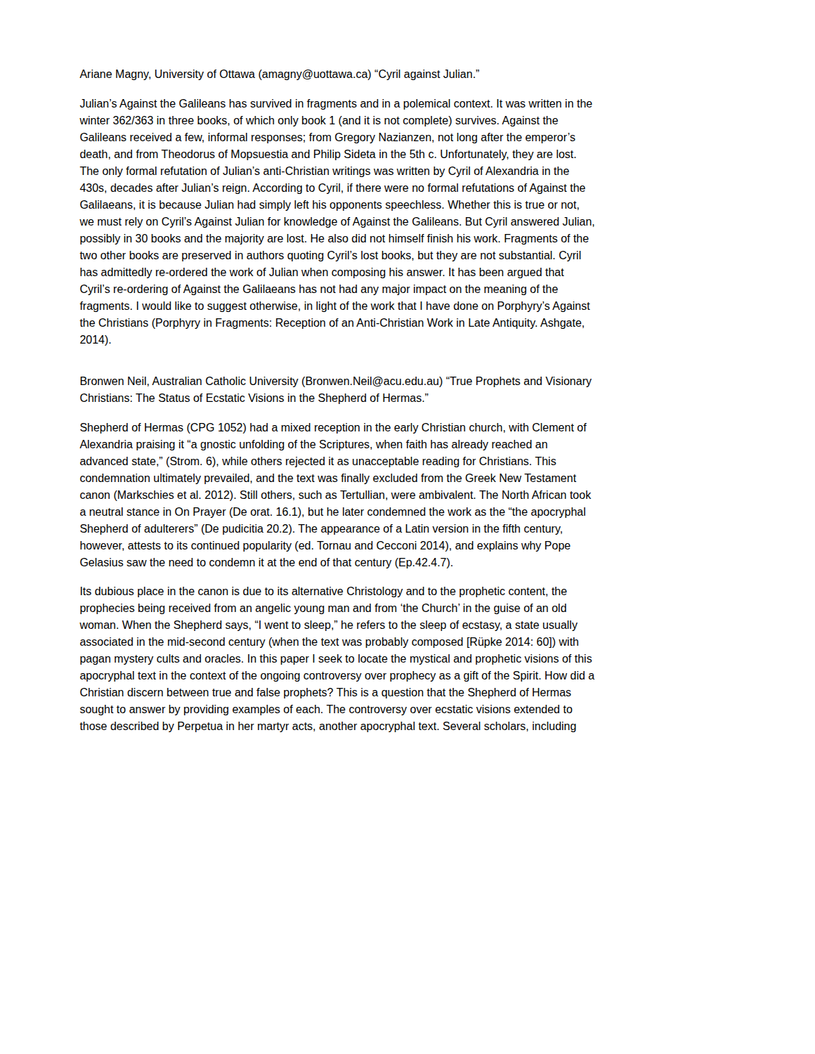Ariane Magny, University of Ottawa (amagny@uottawa.ca) “Cyril against Julian.”
Julian’s Against the Galileans has survived in fragments and in a polemical context. It was written in the winter 362/363 in three books, of which only book 1 (and it is not complete) survives. Against the Galileans received a few, informal responses; from Gregory Nazianzen, not long after the emperor’s death, and from Theodorus of Mopsuestia and Philip Sideta in the 5th c. Unfortunately, they are lost. The only formal refutation of Julian’s anti-Christian writings was written by Cyril of Alexandria in the 430s, decades after Julian’s reign. According to Cyril, if there were no formal refutations of Against the Galilaeans, it is because Julian had simply left his opponents speechless. Whether this is true or not, we must rely on Cyril’s Against Julian for knowledge of Against the Galileans. But Cyril answered Julian, possibly in 30 books and the majority are lost. He also did not himself finish his work. Fragments of the two other books are preserved in authors quoting Cyril’s lost books, but they are not substantial. Cyril has admittedly re-ordered the work of Julian when composing his answer. It has been argued that Cyril’s re-ordering of Against the Galilaeans has not had any major impact on the meaning of the fragments. I would like to suggest otherwise, in light of the work that I have done on Porphyry’s Against the Christians (Porphyry in Fragments: Reception of an Anti-Christian Work in Late Antiquity. Ashgate, 2014).
Bronwen Neil, Australian Catholic University (Bronwen.Neil@acu.edu.au) “True Prophets and Visionary Christians: The Status of Ecstatic Visions in the Shepherd of Hermas.”
Shepherd of Hermas (CPG 1052) had a mixed reception in the early Christian church, with Clement of Alexandria praising it “a gnostic unfolding of the Scriptures, when faith has already reached an advanced state,” (Strom. 6), while others rejected it as unacceptable reading for Christians. This condemnation ultimately prevailed, and the text was finally excluded from the Greek New Testament canon (Markschies et al. 2012). Still others, such as Tertullian, were ambivalent. The North African took a neutral stance in On Prayer (De orat. 16.1), but he later condemned the work as the “the apocryphal Shepherd of adulterers” (De pudicitia 20.2). The appearance of a Latin version in the fifth century, however, attests to its continued popularity (ed. Tornau and Cecconi 2014), and explains why Pope Gelasius saw the need to condemn it at the end of that century (Ep.42.4.7).
Its dubious place in the canon is due to its alternative Christology and to the prophetic content, the prophecies being received from an angelic young man and from ‘the Church’ in the guise of an old woman. When the Shepherd says, “I went to sleep,” he refers to the sleep of ecstasy, a state usually associated in the mid-second century (when the text was probably composed [Rüpke 2014: 60]) with pagan mystery cults and oracles. In this paper I seek to locate the mystical and prophetic visions of this apocryphal text in the context of the ongoing controversy over prophecy as a gift of the Spirit. How did a Christian discern between true and false prophets? This is a question that the Shepherd of Hermas sought to answer by providing examples of each. The controversy over ecstatic visions extended to those described by Perpetua in her martyr acts, another apocryphal text. Several scholars, including